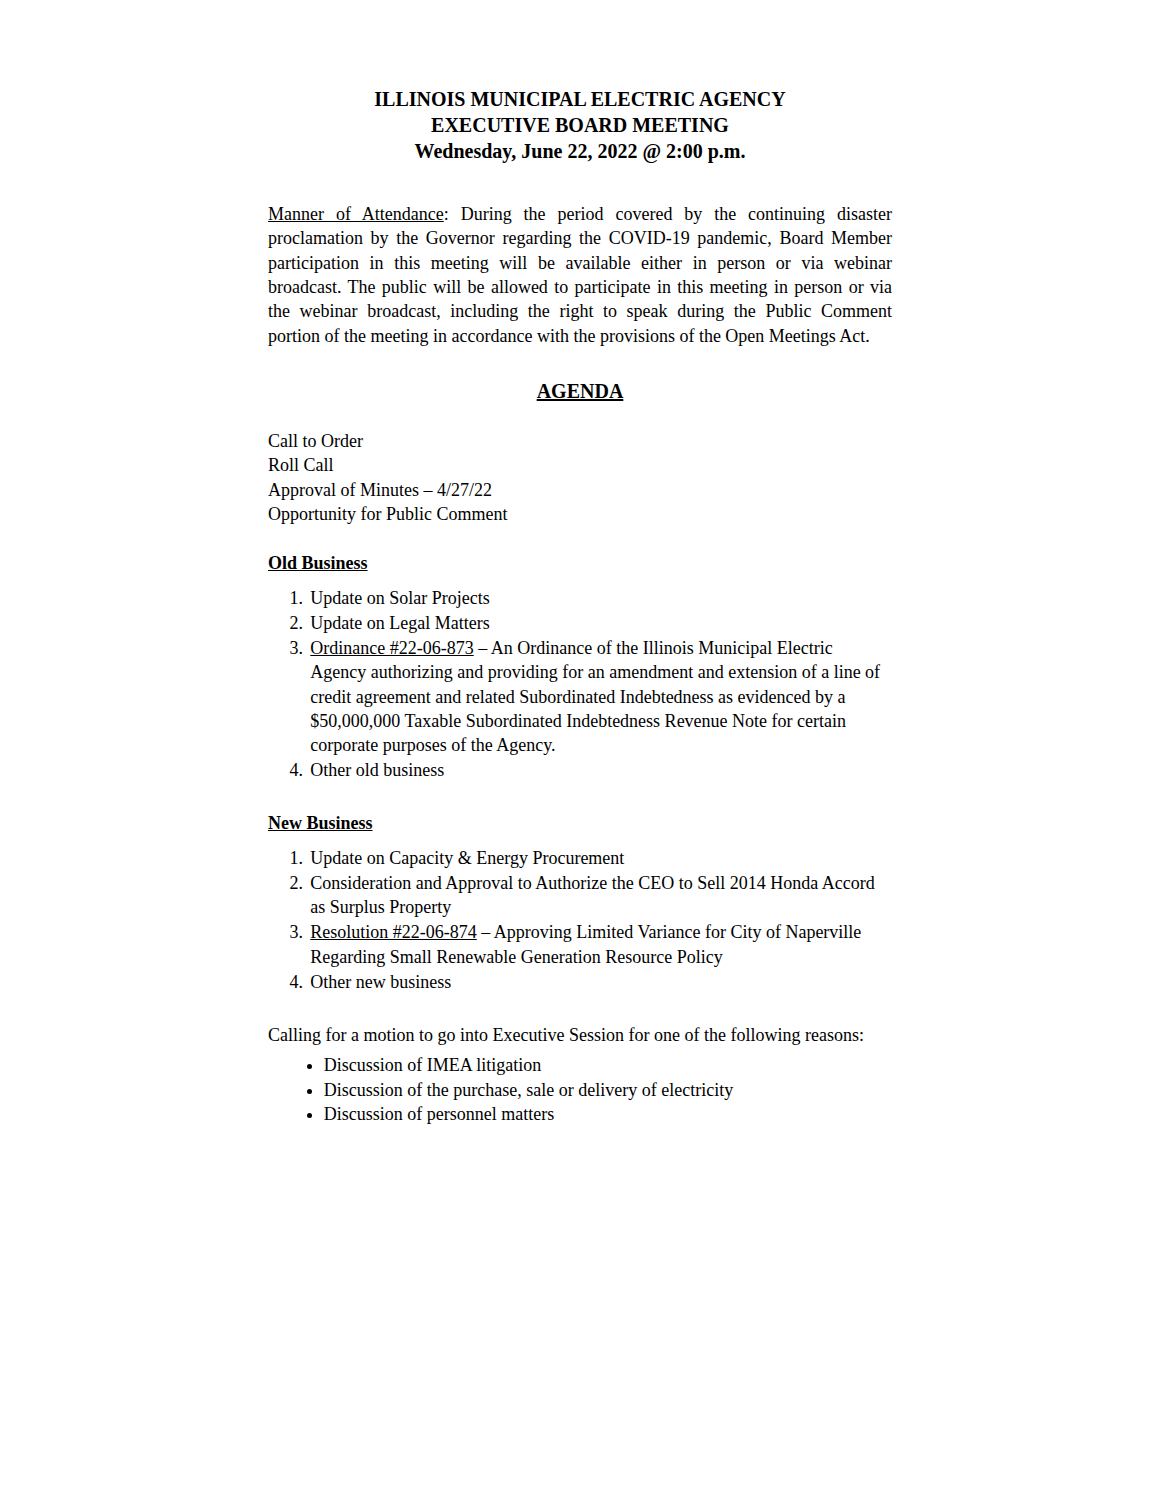ILLINOIS MUNICIPAL ELECTRIC AGENCY EXECUTIVE BOARD MEETING Wednesday, June 22, 2022 @ 2:00 p.m.
Manner of Attendance: During the period covered by the continuing disaster proclamation by the Governor regarding the COVID-19 pandemic, Board Member participation in this meeting will be available either in person or via webinar broadcast. The public will be allowed to participate in this meeting in person or via the webinar broadcast, including the right to speak during the Public Comment portion of the meeting in accordance with the provisions of the Open Meetings Act.
AGENDA
Call to Order
Roll Call
Approval of Minutes – 4/27/22
Opportunity for Public Comment
Old Business
Update on Solar Projects
Update on Legal Matters
Ordinance #22-06-873 – An Ordinance of the Illinois Municipal Electric Agency authorizing and providing for an amendment and extension of a line of credit agreement and related Subordinated Indebtedness as evidenced by a $50,000,000 Taxable Subordinated Indebtedness Revenue Note for certain corporate purposes of the Agency.
Other old business
New Business
Update on Capacity & Energy Procurement
Consideration and Approval to Authorize the CEO to Sell 2014 Honda Accord as Surplus Property
Resolution #22-06-874 – Approving Limited Variance for City of Naperville Regarding Small Renewable Generation Resource Policy
Other new business
Calling for a motion to go into Executive Session for one of the following reasons:
Discussion of IMEA litigation
Discussion of the purchase, sale or delivery of electricity
Discussion of personnel matters